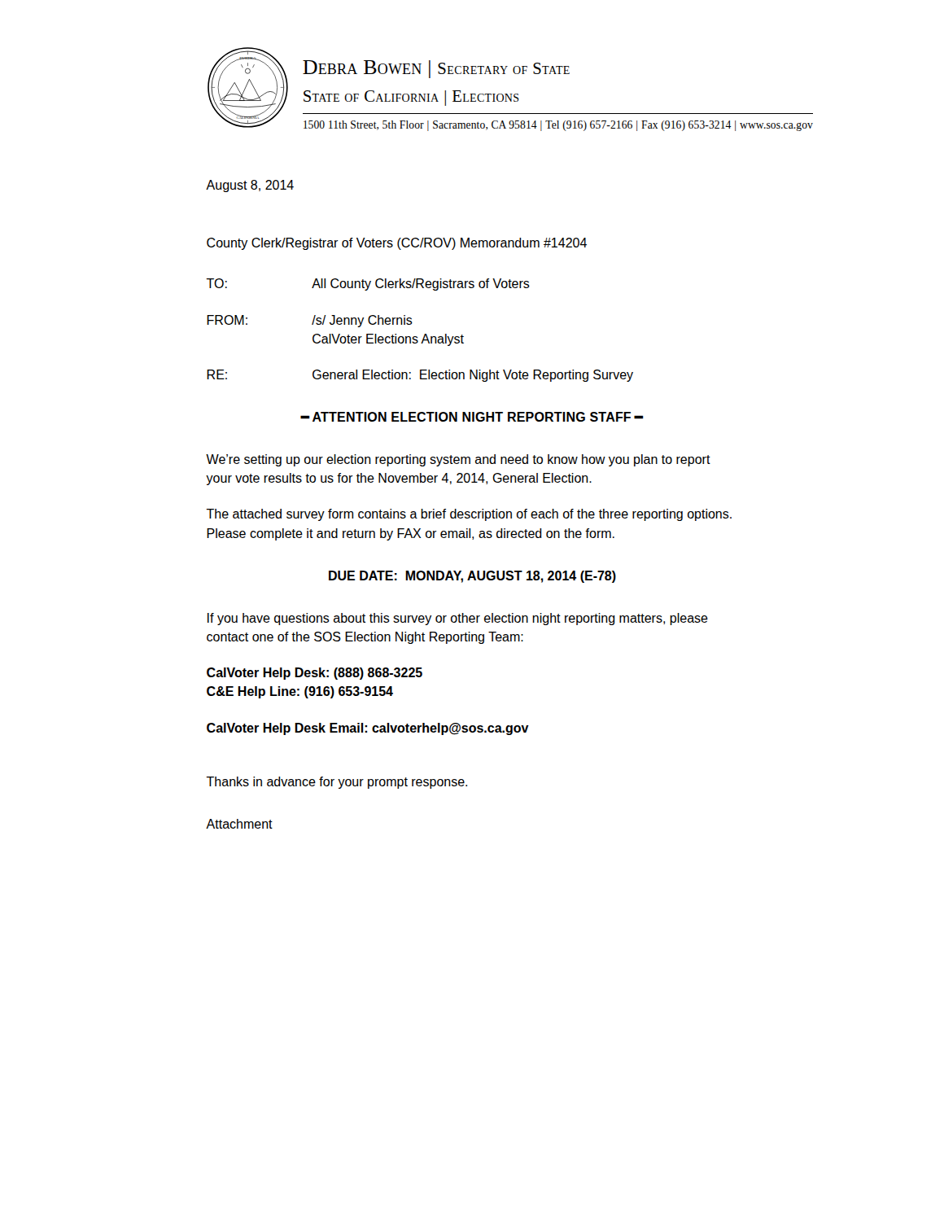EUREKA CALIFORNIA
Debra Bowen|Secretary of State
State of California|Elections
1500 11th Street, 5th Floor|Sacramento, CA 95814|Tel (916) 657-2166|Fax (916) 653-3214|www.sos.ca.gov
August 8, 2014
County Clerk/Registrar of Voters (CC/ROV) Memorandum #14204
| TO: | All County Clerks/Registrars of Voters |
| FROM: | /s/ Jenny Chernis CalVoter Elections Analyst |
| RE: | General Election: Election Night Vote Reporting Survey |
━ ATTENTION ELECTION NIGHT REPORTING STAFF ━
We’re setting up our election reporting system and need to know how you plan to report your vote results to us for the November 4, 2014, General Election.
The attached survey form contains a brief description of each of the three reporting options. Please complete it and return by FAX or email, as directed on the form.
DUE DATE: MONDAY, AUGUST 18, 2014 (E-78)
If you have questions about this survey or other election night reporting matters, please contact one of the SOS Election Night Reporting Team:
CalVoter Help Desk: (888) 868-3225 C&E Help Line: (916) 653-9154
CalVoter Help Desk Email: calvoterhelp@sos.ca.gov
Thanks in advance for your prompt response.
Attachment